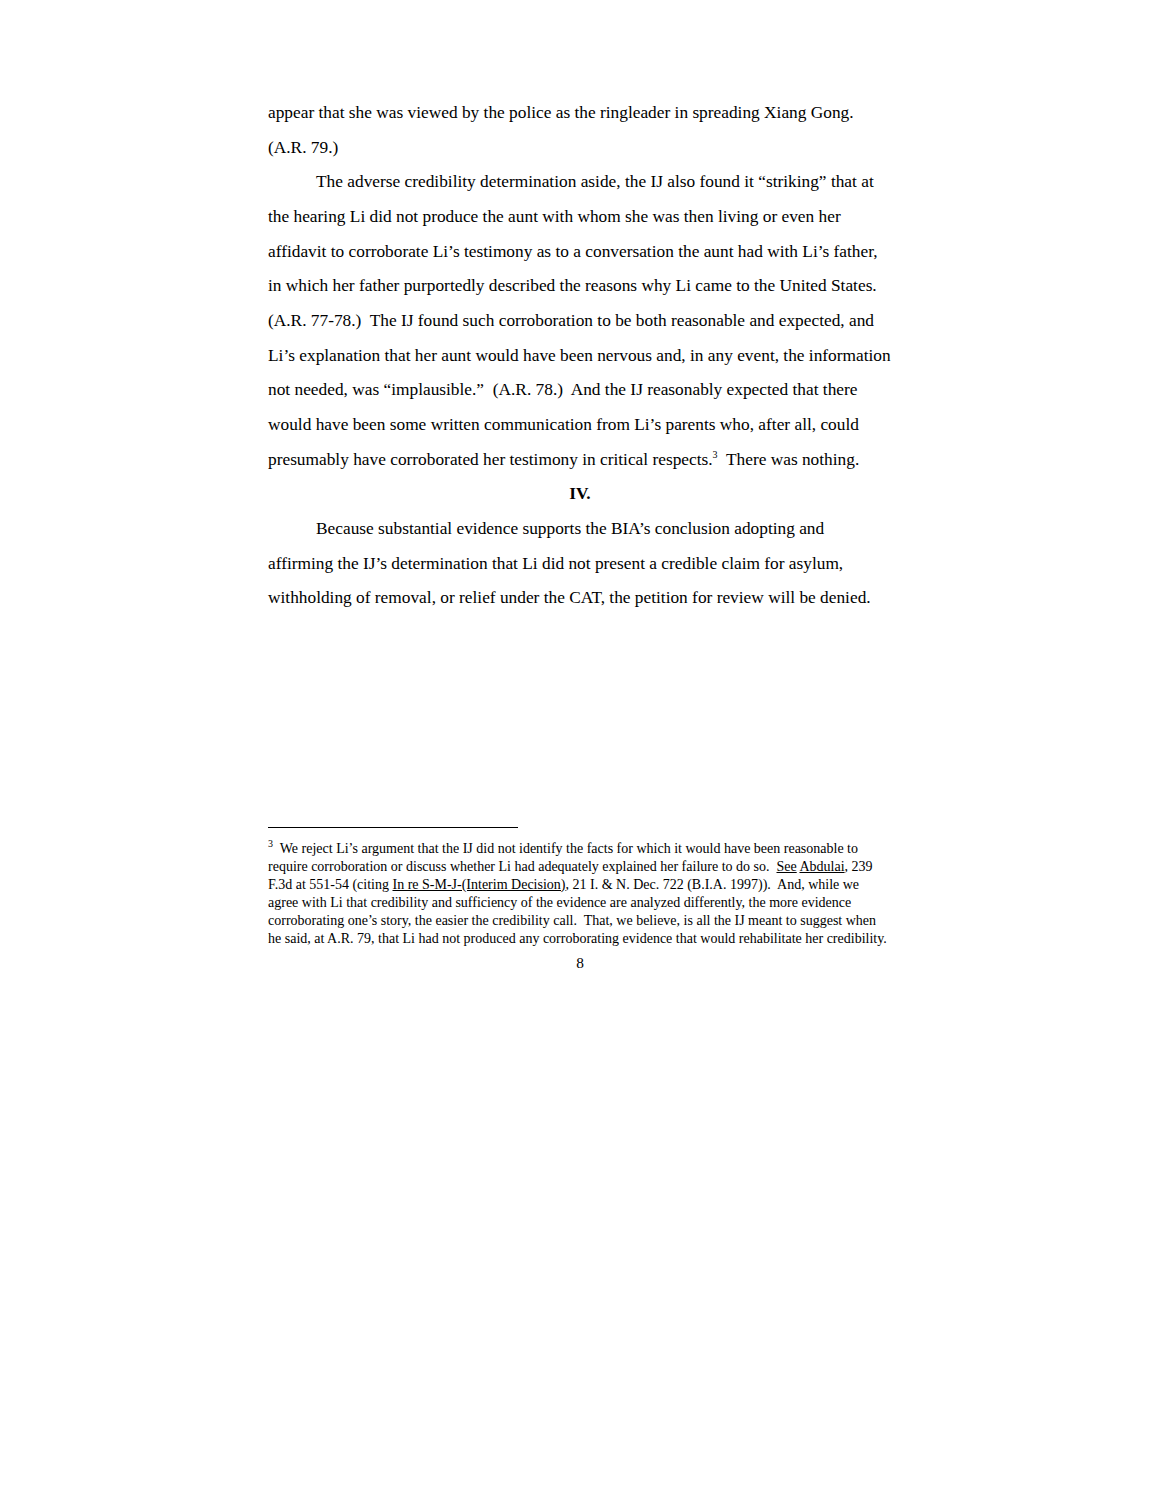appear that she was viewed by the police as the ringleader in spreading Xiang Gong.
(A.R. 79.)
The adverse credibility determination aside, the IJ also found it “striking” that at
the hearing Li did not produce the aunt with whom she was then living or even her
affidavit to corroborate Li’s testimony as to a conversation the aunt had with Li’s father,
in which her father purportedly described the reasons why Li came to the United States.
(A.R. 77-78.) The IJ found such corroboration to be both reasonable and expected, and
Li’s explanation that her aunt would have been nervous and, in any event, the information
not needed, was “implausible.” (A.R. 78.) And the IJ reasonably expected that there
would have been some written communication from Li’s parents who, after all, could
presumably have corroborated her testimony in critical respects.3 There was nothing.
IV.
Because substantial evidence supports the BIA’s conclusion adopting and
affirming the IJ’s determination that Li did not present a credible claim for asylum,
withholding of removal, or relief under the CAT, the petition for review will be denied.
3 We reject Li’s argument that the IJ did not identify the facts for which it would have been reasonable to require corroboration or discuss whether Li had adequately explained her failure to do so. See Abdulai, 239 F.3d at 551-54 (citing In re S-M-J-(Interim Decision), 21 I. & N. Dec. 722 (B.I.A. 1997)). And, while we agree with Li that credibility and sufficiency of the evidence are analyzed differently, the more evidence corroborating one’s story, the easier the credibility call. That, we believe, is all the IJ meant to suggest when he said, at A.R. 79, that Li had not produced any corroborating evidence that would rehabilitate her credibility.
8